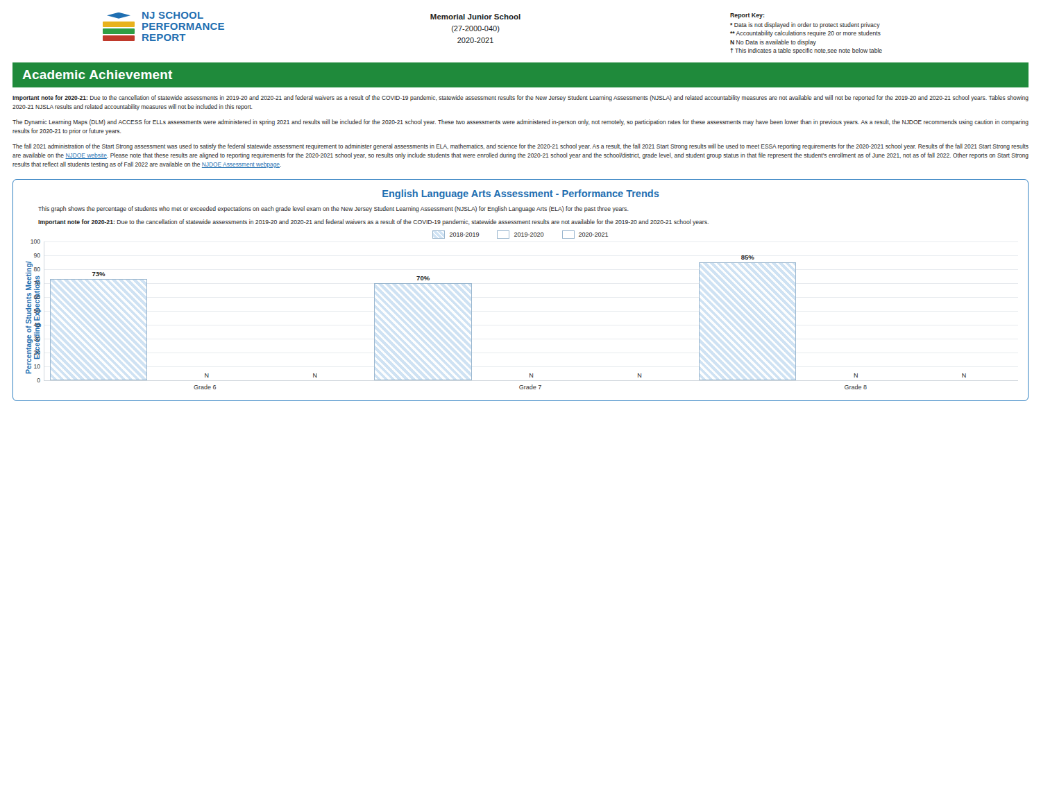NJ SCHOOL PERFORMANCE REPORT
Memorial Junior School
(27-2000-040)
2020-2021
Report Key:
* Data is not displayed in order to protect student privacy
** Accountability calculations require 20 or more students
N No Data is available to display
† This indicates a table specific note,see note below table
Academic Achievement
Important note for 2020-21: Due to the cancellation of statewide assessments in 2019-20 and 2020-21 and federal waivers as a result of the COVID-19 pandemic, statewide assessment results for the New Jersey Student Learning Assessments (NJSLA) and related accountability measures are not available and will not be reported for the 2019-20 and 2020-21 school years. Tables showing 2020-21 NJSLA results and related accountability measures will not be included in this report.
The Dynamic Learning Maps (DLM) and ACCESS for ELLs assessments were administered in spring 2021 and results will be included for the 2020-21 school year. These two assessments were administered in-person only, not remotely, so participation rates for these assessments may have been lower than in previous years. As a result, the NJDOE recommends using caution in comparing results for 2020-21 to prior or future years.
The fall 2021 administration of the Start Strong assessment was used to satisfy the federal statewide assessment requirement to administer general assessments in ELA, mathematics, and science for the 2020-21 school year. As a result, the fall 2021 Start Strong results will be used to meet ESSA reporting requirements for the 2020-2021 school year. Results of the fall 2021 Start Strong results are available on the NJDOE website. Please note that these results are aligned to reporting requirements for the 2020-2021 school year, so results only include students that were enrolled during the 2020-21 school year and the school/district, grade level, and student group status in that file represent the student's enrollment as of June 2021, not as of fall 2022. Other reports on Start Strong results that reflect all students testing as of Fall 2022 are available on the NJDOE Assessment webpage.
English Language Arts Assessment - Performance Trends
This graph shows the percentage of students who met or exceeded expectations on each grade level exam on the New Jersey Student Learning Assessment (NJSLA) for English Language Arts (ELA) for the past three years.
Important note for 2020-21: Due to the cancellation of statewide assessments in 2019-20 and 2020-21 and federal waivers as a result of the COVID-19 pandemic, statewide assessment results are not available for the 2019-20 and 2020-21 school years.
2018-2019
2019-2020
2020-2021
Percentage of Students Meeting/
Exceeding Expectations
100 90 80 70 60 50 40 30 20 10 0
73%
N
N
70%
N
N
85%
N
N
Grade 6
Grade 7
Grade 8